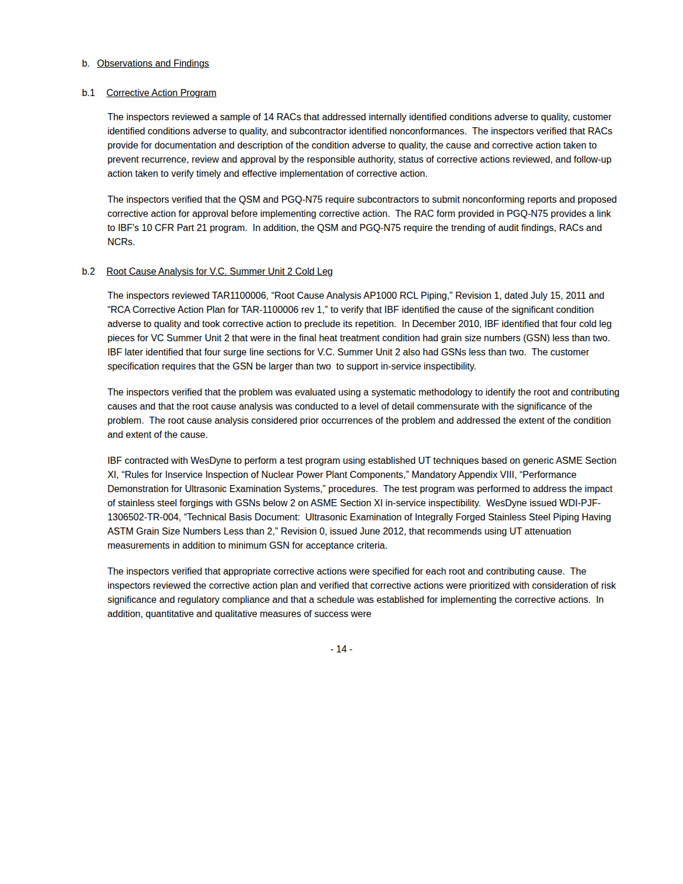b. Observations and Findings
b.1 Corrective Action Program
The inspectors reviewed a sample of 14 RACs that addressed internally identified conditions adverse to quality, customer identified conditions adverse to quality, and subcontractor identified nonconformances. The inspectors verified that RACs provide for documentation and description of the condition adverse to quality, the cause and corrective action taken to prevent recurrence, review and approval by the responsible authority, status of corrective actions reviewed, and follow-up action taken to verify timely and effective implementation of corrective action.
The inspectors verified that the QSM and PGQ-N75 require subcontractors to submit nonconforming reports and proposed corrective action for approval before implementing corrective action. The RAC form provided in PGQ-N75 provides a link to IBF's 10 CFR Part 21 program. In addition, the QSM and PGQ-N75 require the trending of audit findings, RACs and NCRs.
b.2 Root Cause Analysis for V.C. Summer Unit 2 Cold Leg
The inspectors reviewed TAR1100006, “Root Cause Analysis AP1000 RCL Piping,” Revision 1, dated July 15, 2011 and “RCA Corrective Action Plan for TAR-1100006 rev 1,” to verify that IBF identified the cause of the significant condition adverse to quality and took corrective action to preclude its repetition. In December 2010, IBF identified that four cold leg pieces for VC Summer Unit 2 that were in the final heat treatment condition had grain size numbers (GSN) less than two. IBF later identified that four surge line sections for V.C. Summer Unit 2 also had GSNs less than two. The customer specification requires that the GSN be larger than two to support in-service inspectibility.
The inspectors verified that the problem was evaluated using a systematic methodology to identify the root and contributing causes and that the root cause analysis was conducted to a level of detail commensurate with the significance of the problem. The root cause analysis considered prior occurrences of the problem and addressed the extent of the condition and extent of the cause.
IBF contracted with WesDyne to perform a test program using established UT techniques based on generic ASME Section XI, “Rules for Inservice Inspection of Nuclear Power Plant Components,” Mandatory Appendix VIII, “Performance Demonstration for Ultrasonic Examination Systems,” procedures. The test program was performed to address the impact of stainless steel forgings with GSNs below 2 on ASME Section XI in-service inspectibility. WesDyne issued WDI-PJF-1306502-TR-004, “Technical Basis Document: Ultrasonic Examination of Integrally Forged Stainless Steel Piping Having ASTM Grain Size Numbers Less than 2,” Revision 0, issued June 2012, that recommends using UT attenuation measurements in addition to minimum GSN for acceptance criteria.
The inspectors verified that appropriate corrective actions were specified for each root and contributing cause. The inspectors reviewed the corrective action plan and verified that corrective actions were prioritized with consideration of risk significance and regulatory compliance and that a schedule was established for implementing the corrective actions. In addition, quantitative and qualitative measures of success were
- 14 -